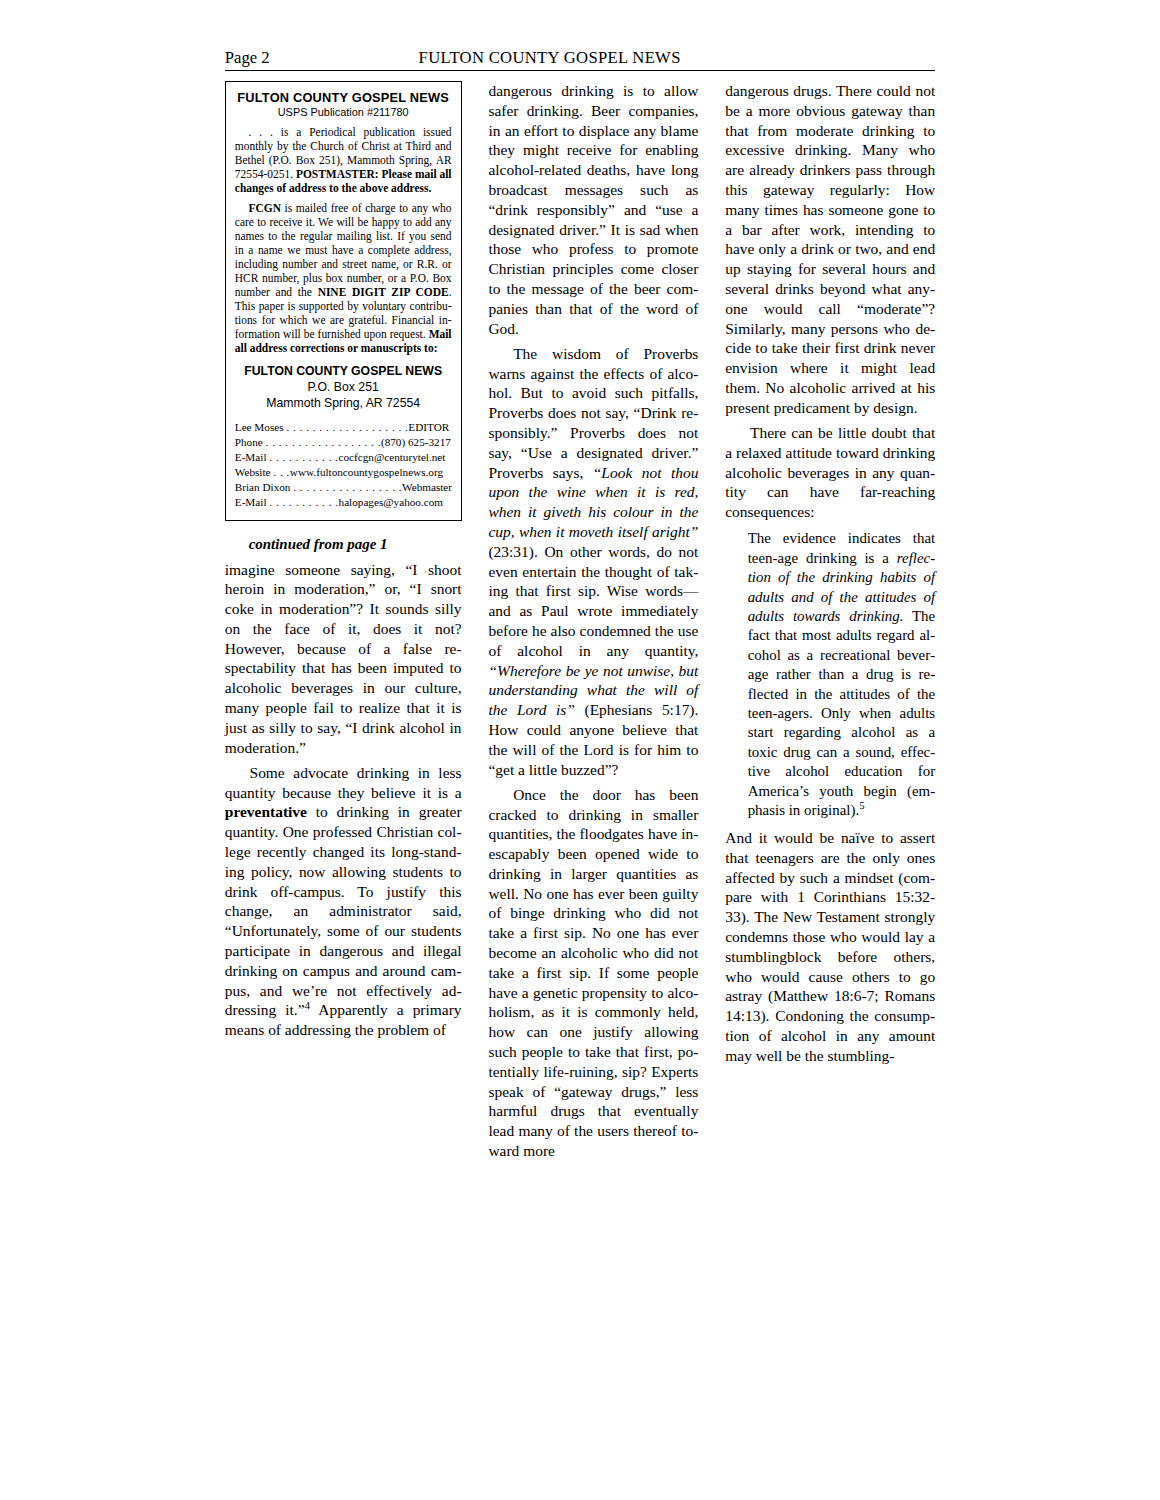Page 2 FULTON COUNTY GOSPEL NEWS
FULTON COUNTY GOSPEL NEWS
USPS Publication #211780
. . . is a Periodical publication issued monthly by the Church of Christ at Third and Bethel (P.O. Box 251), Mammoth Spring, AR 72554-0251. POSTMASTER: Please mail all changes of address to the above address.
FCGN is mailed free of charge to any who care to receive it. We will be happy to add any names to the regular mailing list. If you send in a name we must have a complete address, including number and street name, or R.R. or HCR number, plus box number, or a P.O. Box number and the NINE DIGIT ZIP CODE. This paper is supported by voluntary contributions for which we are grateful. Financial information will be furnished upon request. Mail all address corrections or manuscripts to:
FULTON COUNTY GOSPEL NEWS
P.O. Box 251
Mammoth Spring, AR 72554
Lee Moses . . . . . . . . . . . . . . . . . . . EDITOR
Phone . . . . . . . . . . . . . . . . . .(870) 625-3217
E-Mail . . . . . . . . . . . cocfcgn@centurytel.net
Website . . . www.fultoncountygospelnews.org
Brian Dixon . . . . . . . . . . . . . . . . . Webmaster
E-Mail . . . . . . . . . . . halopages@yahoo.com
continued from page 1
imagine someone saying, “I shoot heroin in moderation,” or, “I snort coke in moderation”? It sounds silly on the face of it, does it not? However, because of a false respectability that has been imputed to alcoholic beverages in our culture, many people fail to realize that it is just as silly to say, “I drink alcohol in moderation.”
Some advocate drinking in less quantity because they believe it is a preventative to drinking in greater quantity. One professed Christian college recently changed its long-standing policy, now allowing students to drink off-campus. To justify this change, an administrator said, “Unfortunately, some of our students participate in dangerous and illegal drinking on campus and around campus, and we’re not effectively addressing it.”4 Apparently a primary means of addressing the problem of
dangerous drinking is to allow safer drinking. Beer companies, in an effort to displace any blame they might receive for enabling alcohol-related deaths, have long broadcast messages such as “drink responsibly” and “use a designated driver.” It is sad when those who profess to promote Christian principles come closer to the message of the beer companies than that of the word of God.
The wisdom of Proverbs warns against the effects of alcohol. But to avoid such pitfalls, Proverbs does not say, “Drink responsibly.” Proverbs does not say, “Use a designated driver.” Proverbs says, “Look not thou upon the wine when it is red, when it giveth his colour in the cup, when it moveth itself aright” (23:31). On other words, do not even entertain the thought of taking that first sip. Wise words—and as Paul wrote immediately before he also condemned the use of alcohol in any quantity, “Wherefore be ye not unwise, but understanding what the will of the Lord is” (Ephesians 5:17). How could anyone believe that the will of the Lord is for him to “get a little buzzed”?
Once the door has been cracked to drinking in smaller quantities, the floodgates have inescapably been opened wide to drinking in larger quantities as well. No one has ever been guilty of binge drinking who did not take a first sip. No one has ever become an alcoholic who did not take a first sip. If some people have a genetic propensity to alcoholism, as it is commonly held, how can one justify allowing such people to take that first, potentially life-ruining, sip? Experts speak of “gateway drugs,” less harmful drugs that eventually lead many of the users thereof toward more
dangerous drugs. There could not be a more obvious gateway than that from moderate drinking to excessive drinking. Many who are already drinkers pass through this gateway regularly: How many times has someone gone to a bar after work, intending to have only a drink or two, and end up staying for several hours and several drinks beyond what anyone would call “moderate”? Similarly, many persons who decide to take their first drink never envision where it might lead them. No alcoholic arrived at his present predicament by design.
There can be little doubt that a relaxed attitude toward drinking alcoholic beverages in any quantity can have far-reaching consequences:
The evidence indicates that teen-age drinking is a reflection of the drinking habits of adults and of the attitudes of adults towards drinking. The fact that most adults regard alcohol as a recreational beverage rather than a drug is reflected in the attitudes of the teen-agers. Only when adults start regarding alcohol as a toxic drug can a sound, effective alcohol education for America’s youth begin (emphasis in original).5
And it would be naïve to assert that teenagers are the only ones affected by such a mindset (compare with 1 Corinthians 15:32-33). The New Testament strongly condemns those who would lay a stumblingblock before others, who would cause others to go astray (Matthew 18:6-7; Romans 14:13). Condoning the consumption of alcohol in any amount may well be the stumbling-